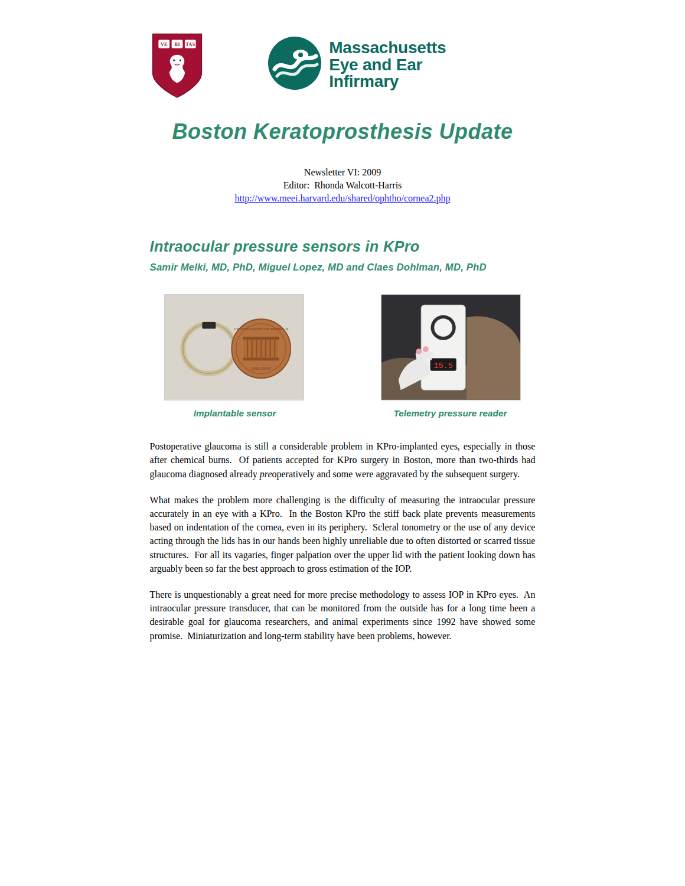VE RI TAS
Massachusetts Eye and Ear Infirmary
Boston Keratoprosthesis Update
Newsletter VI: 2009
Editor: Rhonda Walcott-Harris
http://www.meei.harvard.edu/shared/ophtho/cornea2.php
Intraocular pressure sensors in KPro
Samir Melki, MD, PhD, Miguel Lopez, MD and Claes Dohlman, MD, PhD
UNITED STATES OF AMERICA ONE CENT
15.5
Implantable sensor
Telemetry pressure reader
Postoperative glaucoma is still a considerable problem in KPro-implanted eyes, especially in those after chemical burns. Of patients accepted for KPro surgery in Boston, more than two-thirds had glaucoma diagnosed already preoperatively and some were aggravated by the subsequent surgery.
What makes the problem more challenging is the difficulty of measuring the intraocular pressure accurately in an eye with a KPro. In the Boston KPro the stiff back plate prevents measurements based on indentation of the cornea, even in its periphery. Scleral tonometry or the use of any device acting through the lids has in our hands been highly unreliable due to often distorted or scarred tissue structures. For all its vagaries, finger palpation over the upper lid with the patient looking down has arguably been so far the best approach to gross estimation of the IOP.
There is unquestionably a great need for more precise methodology to assess IOP in KPro eyes. An intraocular pressure transducer, that can be monitored from the outside has for a long time been a desirable goal for glaucoma researchers, and animal experiments since 1992 have showed some promise. Miniaturization and long-term stability have been problems, however.